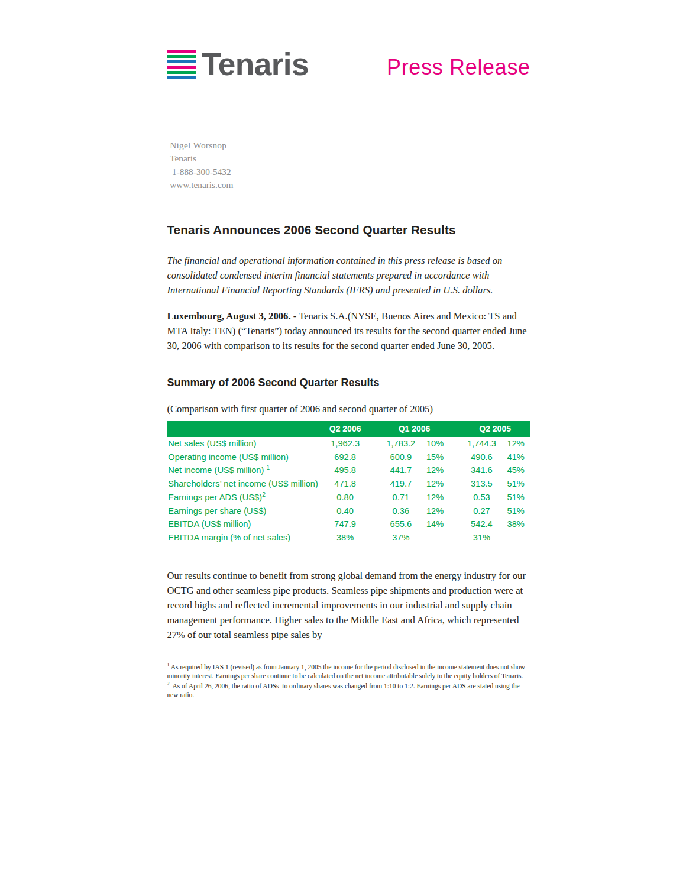Tenaris
Press Release
Nigel Worsnop
Tenaris
1-888-300-5432
www.tenaris.com
Tenaris Announces 2006 Second Quarter Results
The financial and operational information contained in this press release is based on consolidated condensed interim financial statements prepared in accordance with International Financial Reporting Standards (IFRS) and presented in U.S. dollars.
Luxembourg, August 3, 2006. - Tenaris S.A.(NYSE, Buenos Aires and Mexico: TS and MTA Italy: TEN) (“Tenaris”) today announced its results for the second quarter ended June 30, 2006 with comparison to its results for the second quarter ended June 30, 2005.
Summary of 2006 Second Quarter Results
(Comparison with first quarter of 2006 and second quarter of 2005)
| | Q2 2006 | | Q1 2006 | | Q2 2005 |
| --- | --- | --- | --- | --- | --- |
| Net sales (US$ million) | 1,962.3 | | 1,783.2 | 10% | | 1,744.3 | 12% |
| Operating income (US$ million) | 692.8 | | 600.9 | 15% | | 490.6 | 41% |
| Net income (US$ million) 1 | 495.8 | | 441.7 | 12% | | 341.6 | 45% |
| Shareholders’ net income (US$ million) | 471.8 | | 419.7 | 12% | | 313.5 | 51% |
| Earnings per ADS (US$) 2 | 0.80 | | 0.71 | 12% | | 0.53 | 51% |
| Earnings per share (US$) | 0.40 | | 0.36 | 12% | | 0.27 | 51% |
| EBITDA (US$ million) | 747.9 | | 655.6 | 14% | | 542.4 | 38% |
| EBITDA margin (% of net sales) | 38% | | 37% | | | 31% | |
Our results continue to benefit from strong global demand from the energy industry for our OCTG and other seamless pipe products. Seamless pipe shipments and production were at record highs and reflected incremental improvements in our industrial and supply chain management performance. Higher sales to the Middle East and Africa, which represented 27% of our total seamless pipe sales by
1 As required by IAS 1 (revised) as from January 1, 2005 the income for the period disclosed in the income statement does not show minority interest. Earnings per share continue to be calculated on the net income attributable solely to the equity holders of Tenaris.
2 As of April 26, 2006, the ratio of ADSs to ordinary shares was changed from 1:10 to 1:2. Earnings per ADS are stated using the new ratio.